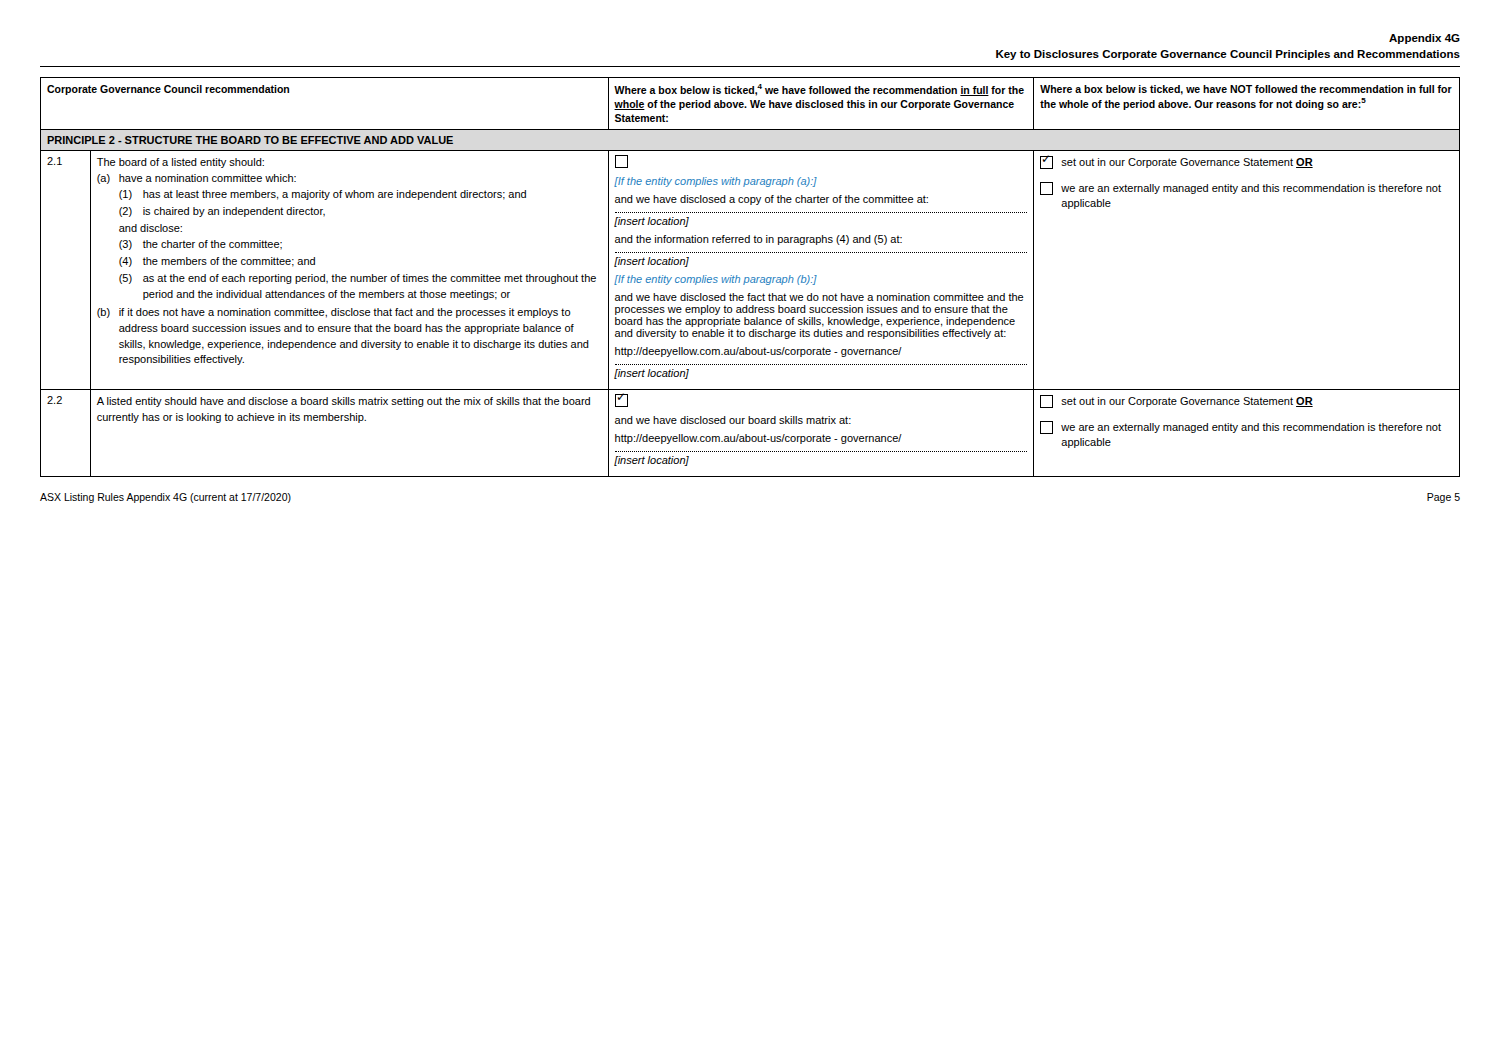Appendix 4G
Key to Disclosures Corporate Governance Council Principles and Recommendations
| Corporate Governance Council recommendation | Where a box below is ticked, 4 we have followed the recommendation in full for the whole of the period above. We have disclosed this in our Corporate Governance Statement: | Where a box below is ticked, we have NOT followed the recommendation in full for the whole of the period above. Our reasons for not doing so are: 5 |
| --- | --- | --- |
| PRINCIPLE 2 - STRUCTURE THE BOARD TO BE EFFECTIVE AND ADD VALUE |
| 2.1 | The board of a listed entity should: (a) have a nomination committee which: (1) has at least three members, a majority of whom are independent directors; and (2) is chaired by an independent director, and disclose: (3) the charter of the committee; (4) the members of the committee; and (5) as at the end of each reporting period, the number of times the committee met throughout the period and the individual attendances of the members at those meetings; or (b) if it does not have a nomination committee, disclose that fact and the processes it employs to address board succession issues and to ensure that the board has the appropriate balance of skills, knowledge, experience, independence and diversity to enable it to discharge its duties and responsibilities effectively. | [ If the entity complies with paragraph (a): ] and we have disclosed a copy of the charter of the committee at: [ insert location ] and the information referred to in paragraphs (4) and (5) at: [ insert location ] [ If the entity complies with paragraph (b): ] and we have disclosed the fact that we do not have a nomination committee and the processes we employ to address board succession issues and to ensure that the board has the appropriate balance of skills, knowledge, experience, independence and diversity to enable it to discharge its duties and responsibilities effectively at: http://deepyellow.com.au/about-us/corporate - governance/ [ insert location ] | set out in our Corporate Governance Statement OR we are an externally managed entity and this recommendation is therefore not applicable |
| 2.2 | A listed entity should have and disclose a board skills matrix setting out the mix of skills that the board currently has or is looking to achieve in its membership. | and we have disclosed our board skills matrix at: http://deepyellow.com.au/about-us/corporate - governance/ [ insert location ] | set out in our Corporate Governance Statement OR we are an externally managed entity and this recommendation is therefore not applicable |
ASX Listing Rules Appendix 4G (current at 17/7/2020)
Page 5